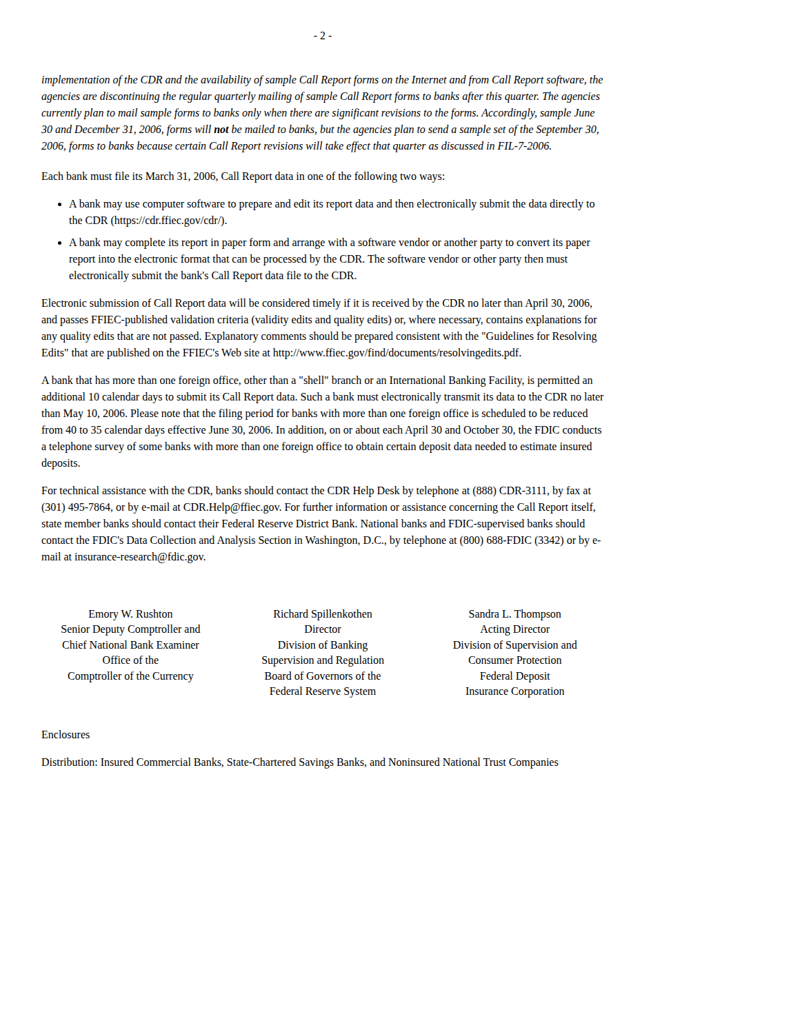- 2 -
implementation of the CDR and the availability of sample Call Report forms on the Internet and from Call Report software, the agencies are discontinuing the regular quarterly mailing of sample Call Report forms to banks after this quarter. The agencies currently plan to mail sample forms to banks only when there are significant revisions to the forms. Accordingly, sample June 30 and December 31, 2006, forms will not be mailed to banks, but the agencies plan to send a sample set of the September 30, 2006, forms to banks because certain Call Report revisions will take effect that quarter as discussed in FIL-7-2006.
Each bank must file its March 31, 2006, Call Report data in one of the following two ways:
A bank may use computer software to prepare and edit its report data and then electronically submit the data directly to the CDR (https://cdr.ffiec.gov/cdr/).
A bank may complete its report in paper form and arrange with a software vendor or another party to convert its paper report into the electronic format that can be processed by the CDR. The software vendor or other party then must electronically submit the bank's Call Report data file to the CDR.
Electronic submission of Call Report data will be considered timely if it is received by the CDR no later than April 30, 2006, and passes FFIEC-published validation criteria (validity edits and quality edits) or, where necessary, contains explanations for any quality edits that are not passed. Explanatory comments should be prepared consistent with the "Guidelines for Resolving Edits" that are published on the FFIEC's Web site at http://www.ffiec.gov/find/documents/resolvingedits.pdf.
A bank that has more than one foreign office, other than a "shell" branch or an International Banking Facility, is permitted an additional 10 calendar days to submit its Call Report data. Such a bank must electronically transmit its data to the CDR no later than May 10, 2006. Please note that the filing period for banks with more than one foreign office is scheduled to be reduced from 40 to 35 calendar days effective June 30, 2006. In addition, on or about each April 30 and October 30, the FDIC conducts a telephone survey of some banks with more than one foreign office to obtain certain deposit data needed to estimate insured deposits.
For technical assistance with the CDR, banks should contact the CDR Help Desk by telephone at (888) CDR-3111, by fax at (301) 495-7864, or by e-mail at CDR.Help@ffiec.gov. For further information or assistance concerning the Call Report itself, state member banks should contact their Federal Reserve District Bank. National banks and FDIC-supervised banks should contact the FDIC's Data Collection and Analysis Section in Washington, D.C., by telephone at (800) 688-FDIC (3342) or by e-mail at insurance-research@fdic.gov.
Emory W. Rushton
Senior Deputy Comptroller and
Chief National Bank Examiner
Office of the
Comptroller of the Currency
Richard Spillenkothen
Director
Division of Banking
Supervision and Regulation
Board of Governors of the
Federal Reserve System
Sandra L. Thompson
Acting Director
Division of Supervision and
Consumer Protection
Federal Deposit
Insurance Corporation
Enclosures
Distribution: Insured Commercial Banks, State-Chartered Savings Banks, and Noninsured National Trust Companies